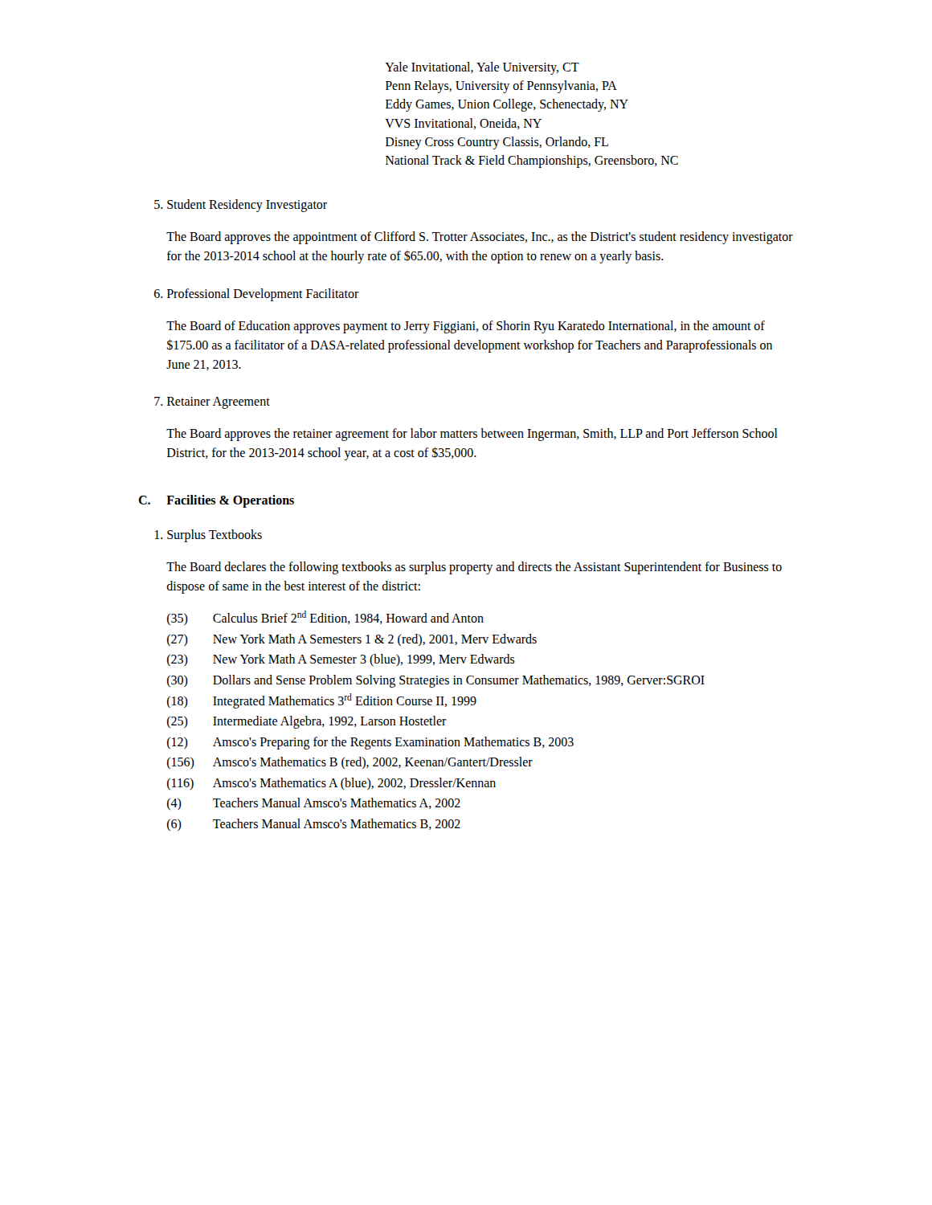Yale Invitational, Yale University, CT
Penn Relays, University of Pennsylvania, PA
Eddy Games, Union College, Schenectady, NY
VVS Invitational, Oneida, NY
Disney Cross Country Classis, Orlando, FL
National Track & Field Championships, Greensboro, NC
Student Residency Investigator
The Board approves the appointment of Clifford S. Trotter Associates, Inc., as the District's student residency investigator for the 2013-2014 school at the hourly rate of $65.00, with the option to renew on a yearly basis.
Professional Development Facilitator
The Board of Education approves payment to Jerry Figgiani, of Shorin Ryu Karatedo International, in the amount of $175.00 as a facilitator of a DASA-related professional development workshop for Teachers and Paraprofessionals on June 21, 2013.
Retainer Agreement
The Board approves the retainer agreement for labor matters between Ingerman, Smith, LLP and Port Jefferson School District, for the 2013-2014 school year, at a cost of $35,000.
C. Facilities & Operations
Surplus Textbooks
The Board declares the following textbooks as surplus property and directs the Assistant Superintendent for Business to dispose of same in the best interest of the district:
(35) Calculus Brief 2nd Edition, 1984, Howard and Anton
(27) New York Math A Semesters 1 & 2 (red), 2001, Merv Edwards
(23) New York Math A Semester 3 (blue), 1999, Merv Edwards
(30) Dollars and Sense Problem Solving Strategies in Consumer Mathematics, 1989, Gerver:SGROI
(18) Integrated Mathematics 3rd Edition Course II, 1999
(25) Intermediate Algebra, 1992, Larson Hostetler
(12) Amsco's Preparing for the Regents Examination Mathematics B, 2003
(156) Amsco's Mathematics B (red), 2002, Keenan/Gantert/Dressler
(116) Amsco's Mathematics A (blue), 2002, Dressler/Kennan
(4) Teachers Manual Amsco's Mathematics A, 2002
(6) Teachers Manual Amsco's Mathematics B, 2002